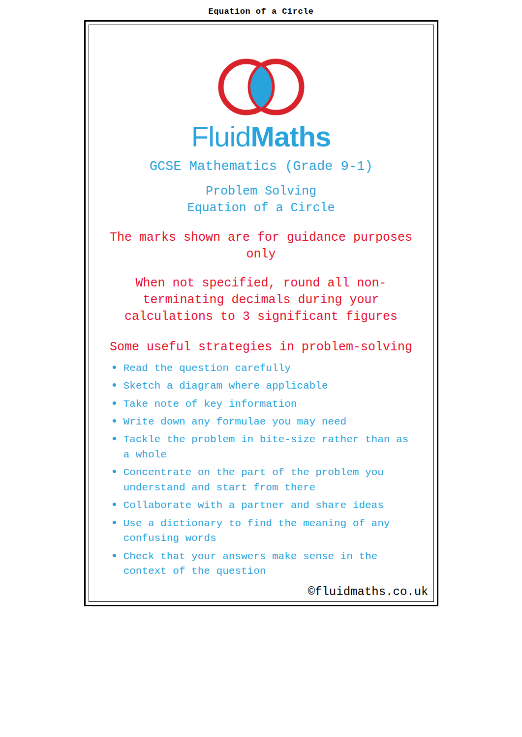Equation of a Circle
Fluid Maths
GCSE Mathematics (Grade 9-1)
Problem Solving
Equation of a Circle
The marks shown are for guidance purposes only
When not specified, round all non-terminating decimals during your calculations to 3 significant figures
Some useful strategies in problem-solving
Read the question carefully
Sketch a diagram where applicable
Take note of key information
Write down any formulae you may need
Tackle the problem in bite-size rather than as a whole
Concentrate on the part of the problem you understand and start from there
Collaborate with a partner and share ideas
Use a dictionary to find the meaning of any confusing words
Check that your answers make sense in the context of the question
©fluidmaths.co.uk